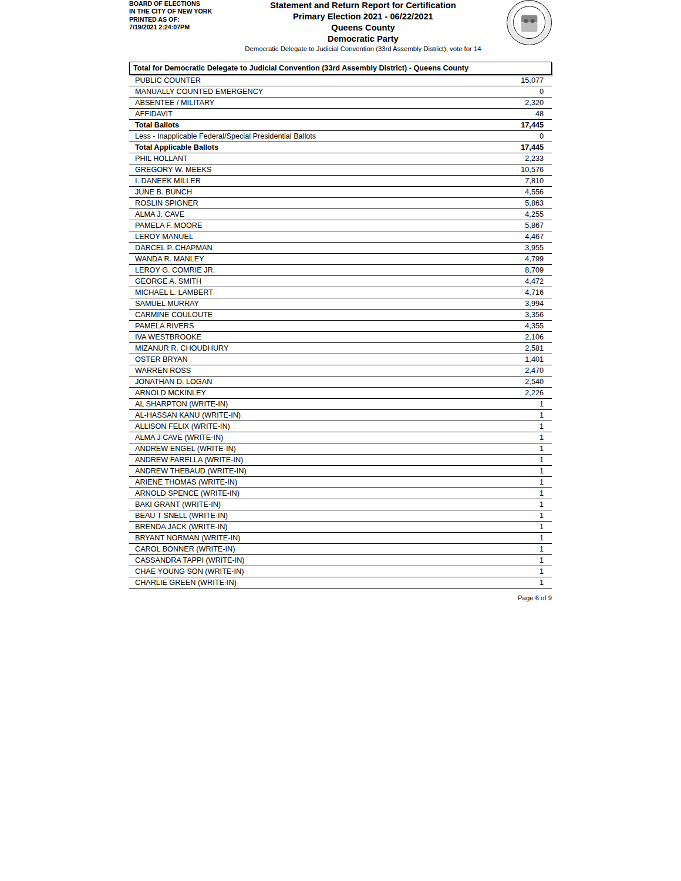BOARD OF ELECTIONS
IN THE CITY OF NEW YORK
PRINTED AS OF:
7/19/2021 2:24:07PM
Statement and Return Report for Certification
Primary Election 2021 - 06/22/2021
Queens County
Democratic Party
Democratic Delegate to Judicial Convention (33rd Assembly District), vote for 14
Total for Democratic Delegate to Judicial Convention (33rd Assembly District) - Queens County
| PUBLIC COUNTER | 15,077 |
| MANUALLY COUNTED EMERGENCY | 0 |
| ABSENTEE / MILITARY | 2,320 |
| AFFIDAVIT | 48 |
| Total Ballots | 17,445 |
| Less - Inapplicable Federal/Special Presidential Ballots | 0 |
| Total Applicable Ballots | 17,445 |
| PHIL HOLLANT | 2,233 |
| GREGORY W. MEEKS | 10,576 |
| I. DANEEK MILLER | 7,810 |
| JUNE B. BUNCH | 4,556 |
| ROSLIN SPIGNER | 5,863 |
| ALMA J. CAVE | 4,255 |
| PAMELA F. MOORE | 5,867 |
| LEROY MANUEL | 4,467 |
| DARCEL P. CHAPMAN | 3,955 |
| WANDA R. MANLEY | 4,799 |
| LEROY G. COMRIE JR. | 8,709 |
| GEORGE A. SMITH | 4,472 |
| MICHAEL L. LAMBERT | 4,716 |
| SAMUEL MURRAY | 3,994 |
| CARMINE COULOUTE | 3,356 |
| PAMELA RIVERS | 4,355 |
| IVA WESTBROOKE | 2,106 |
| MIZANUR R. CHOUDHURY | 2,581 |
| OSTER BRYAN | 1,401 |
| WARREN ROSS | 2,470 |
| JONATHAN D. LOGAN | 2,540 |
| ARNOLD MCKINLEY | 2,226 |
| AL SHARPTON (WRITE-IN) | 1 |
| AL-HASSAN KANU (WRITE-IN) | 1 |
| ALLISON FELIX (WRITE-IN) | 1 |
| ALMA J CAVE (WRITE-IN) | 1 |
| ANDREW ENGEL (WRITE-IN) | 1 |
| ANDREW FARELLA (WRITE-IN) | 1 |
| ANDREW THEBAUD (WRITE-IN) | 1 |
| ARIENE THOMAS (WRITE-IN) | 1 |
| ARNOLD SPENCE (WRITE-IN) | 1 |
| BAKI GRANT (WRITE-IN) | 1 |
| BEAU T SNELL (WRITE-IN) | 1 |
| BRENDA JACK (WRITE-IN) | 1 |
| BRYANT NORMAN (WRITE-IN) | 1 |
| CAROL BONNER (WRITE-IN) | 1 |
| CASSANDRA TAPPI (WRITE-IN) | 1 |
| CHAE YOUNG SON (WRITE-IN) | 1 |
| CHARLIE GREEN (WRITE-IN) | 1 |
Page 6 of 9